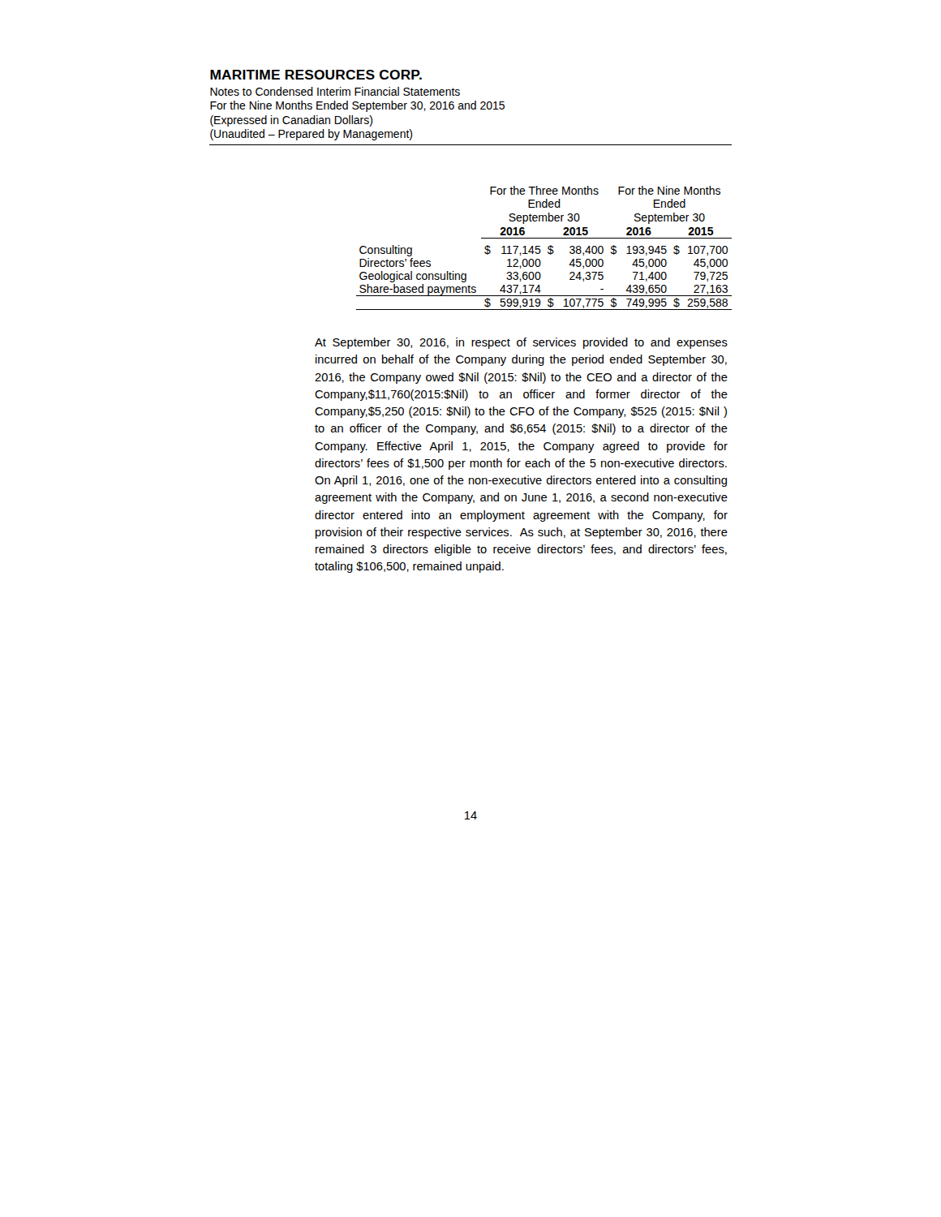MARITIME RESOURCES CORP.
Notes to Condensed Interim Financial Statements
For the Nine Months Ended September 30, 2016 and 2015
(Expressed in Canadian Dollars)
(Unaudited – Prepared by Management)
| | For the Three Months Ended September 30 | For the Nine Months Ended September 30 |
| | 2016 | 2015 | 2016 | 2015 |
| Consulting | $ | 117,145 | $ | 38,400 | $ | 193,945 | $ | 107,700 |
| Directors’ fees | | 12,000 | | 45,000 | | 45,000 | | 45,000 |
| Geological consulting | | 33,600 | | 24,375 | | 71,400 | | 79,725 |
| Share-based payments | | 437,174 | | - | | 439,650 | | 27,163 |
| | $ | 599,919 | $ | 107,775 | $ | 749,995 | $ | 259,588 |
At September 30, 2016, in respect of services provided to and expenses incurred on behalf of the Company during the period ended September 30, 2016, the Company owed $Nil (2015: $Nil) to the CEO and a director of the Company,$11,760(2015:$Nil) to an officer and former director of the Company,$5,250 (2015: $Nil) to the CFO of the Company, $525 (2015: $Nil ) to an officer of the Company, and $6,654 (2015: $Nil) to a director of the Company. Effective April 1, 2015, the Company agreed to provide for directors’ fees of $1,500 per month for each of the 5 non-executive directors. On April 1, 2016, one of the non-executive directors entered into a consulting agreement with the Company, and on June 1, 2016, a second non-executive director entered into an employment agreement with the Company, for provision of their respective services. As such, at September 30, 2016, there remained 3 directors eligible to receive directors’ fees, and directors’ fees, totaling $106,500, remained unpaid.
14